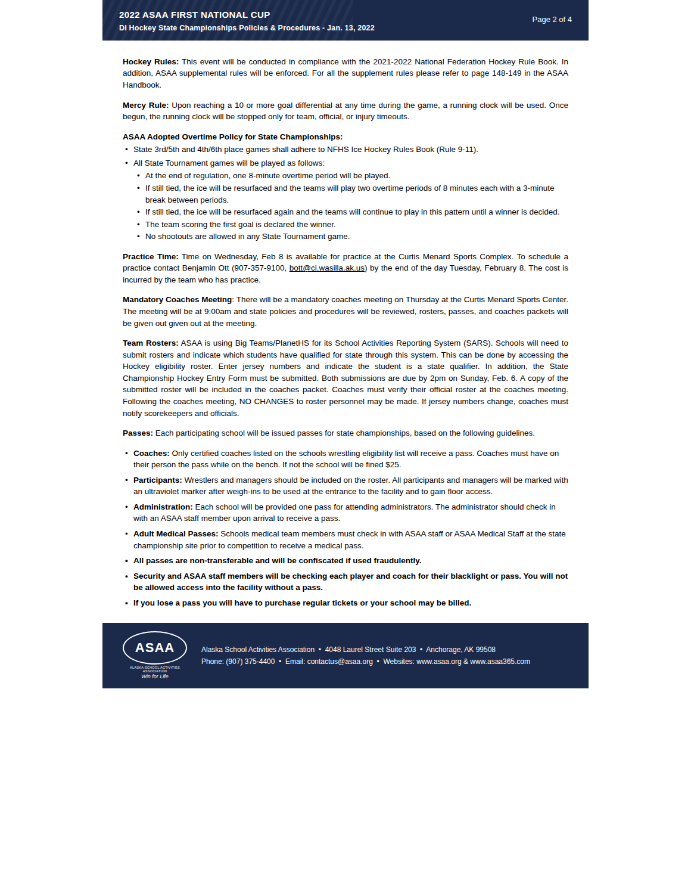2022 ASAA First National Cup
DI Hockey State Championships Policies & Procedures - Jan. 13, 2022
Page 2 of 4
Hockey Rules: This event will be conducted in compliance with the 2021-2022 National Federation Hockey Rule Book. In addition, ASAA supplemental rules will be enforced. For all the supplement rules please refer to page 148-149 in the ASAA Handbook.
Mercy Rule: Upon reaching a 10 or more goal differential at any time during the game, a running clock will be used. Once begun, the running clock will be stopped only for team, official, or injury timeouts.
ASAA Adopted Overtime Policy for State Championships:
State 3rd/5th and 4th/6th place games shall adhere to NFHS Ice Hockey Rules Book (Rule 9-11).
All State Tournament games will be played as follows:
At the end of regulation, one 8-minute overtime period will be played.
If still tied, the ice will be resurfaced and the teams will play two overtime periods of 8 minutes each with a 3-minute break between periods.
If still tied, the ice will be resurfaced again and the teams will continue to play in this pattern until a winner is decided.
The team scoring the first goal is declared the winner.
No shootouts are allowed in any State Tournament game.
Practice Time: Time on Wednesday, Feb 8 is available for practice at the Curtis Menard Sports Complex. To schedule a practice contact Benjamin Ott (907-357-9100, bott@ci.wasilla.ak.us) by the end of the day Tuesday, February 8. The cost is incurred by the team who has practice.
Mandatory Coaches Meeting: There will be a mandatory coaches meeting on Thursday at the Curtis Menard Sports Center. The meeting will be at 9:00am and state policies and procedures will be reviewed, rosters, passes, and coaches packets will be given out given out at the meeting.
Team Rosters: ASAA is using Big Teams/PlanetHS for its School Activities Reporting System (SARS). Schools will need to submit rosters and indicate which students have qualified for state through this system. This can be done by accessing the Hockey eligibility roster. Enter jersey numbers and indicate the student is a state qualifier. In addition, the State Championship Hockey Entry Form must be submitted. Both submissions are due by 2pm on Sunday, Feb. 6. A copy of the submitted roster will be included in the coaches packet. Coaches must verify their official roster at the coaches meeting. Following the coaches meeting, NO CHANGES to roster personnel may be made. If jersey numbers change, coaches must notify scorekeepers and officials.
Passes: Each participating school will be issued passes for state championships, based on the following guidelines.
Coaches: Only certified coaches listed on the schools wrestling eligibility list will receive a pass. Coaches must have on their person the pass while on the bench. If not the school will be fined $25.
Participants: Wrestlers and managers should be included on the roster. All participants and managers will be marked with an ultraviolet marker after weigh-ins to be used at the entrance to the facility and to gain floor access.
Administration: Each school will be provided one pass for attending administrators. The administrator should check in with an ASAA staff member upon arrival to receive a pass.
Adult Medical Passes: Schools medical team members must check in with ASAA staff or ASAA Medical Staff at the state championship site prior to competition to receive a medical pass.
All passes are non-transferable and will be confiscated if used fraudulently.
Security and ASAA staff members will be checking each player and coach for their blacklight or pass. You will not be allowed access into the facility without a pass.
If you lose a pass you will have to purchase regular tickets or your school may be billed.
ASAA
Alaska School Activities Association
Win for Life
Alaska School Activities Association • 4048 Laurel Street Suite 203 • Anchorage, AK 99508
Phone: (907) 375-4400 • Email: contactus@asaa.org • Websites: www.asaa.org & www.asaa365.com